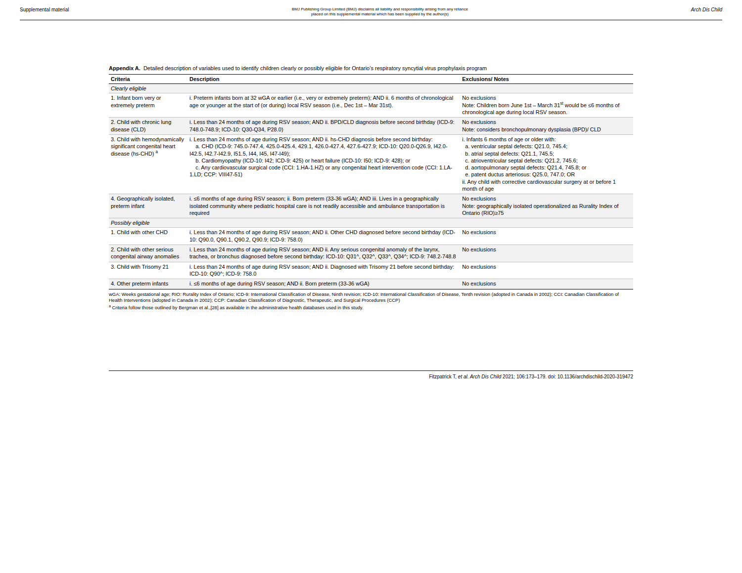Supplemental material
BMJ Publishing Group Limited (BMJ) disclaims all liability and responsibility arising from any reliance
placed on this supplemental material which has been supplied by the author(s)
Arch Dis Child
Appendix A. Detailed description of variables used to identify children clearly or possibly eligible for Ontario’s respiratory syncytial virus prophylaxis program
| Criteria | Description | Exclusions/ Notes |
| --- | --- | --- |
| Clearly eligible |
| 1. Infant born very or extremely preterm | i. Preterm infants born at 32 wGA or earlier (i.e., very or extremely preterm); AND ii. 6 months of chronological age or younger at the start of (or during) local RSV season (i.e., Dec 1st – Mar 31st). | No exclusions Note: Children born June 1st – March 31 st would be ≤6 months of chronological age during local RSV season. |
| 2. Child with chronic lung disease (CLD) | i. Less than 24 months of age during RSV season; AND ii. BPD/CLD diagnosis before second birthday (ICD-9: 748.0-748.9; ICD-10: Q30-Q34, P28.0) | No exclusions Note: considers bronchopulmonary dysplasia (BPD)/ CLD |
| 3. Child with hemodynamically significant congenital heart disease (hs-CHD) a | i. Less than 24 months of age during RSV season; AND ii. hs-CHD diagnosis before second birthday: a. CHD (ICD-9: 745.0-747.4, 425.0-425.4, 429.1, 426.0-427.4, 427.6-427.9; ICD-10: Q20.0-Q26.9, I42.0-I42.5, I42.7-I42.9, I51.5, I44, I45, I47-I49); b. Cardiomyopathy (ICD-10: I42; ICD-9: 425) or heart failure (ICD-10: I50; ICD-9: 428); or c. Any cardiovascular surgical code (CCI: 1.HA-1.HZ) or any congenital heart intervention code (CCI: 1.LA-1.LD; CCP: VIII47-51) | i. Infants 6 months of age or older with: a. ventricular septal defects: Q21.0, 745.4; b. atrial septal defects: Q21.1, 745.5; c. atrioventricular septal defects: Q21.2, 745.6; d. aortopulmonary septal defects: Q21.4, 745.8; or e. patent ductus arteriosus: Q25.0, 747.0; OR ii. Any child with corrective cardiovascular surgery at or before 1 month of age |
| 4. Geographically isolated, preterm infant | i. ≤6 months of age during RSV season; ii. Born preterm (33-36 wGA); AND iii. Lives in a geographically isolated community where pediatric hospital care is not readily accessible and ambulance transportation is required | No exclusions Note: geographically isolated operationalized as Rurality Index of Ontario (RIO)≥75 |
| Possibly eligible |
| 1. Child with other CHD | i. Less than 24 months of age during RSV season; AND ii. Other CHD diagnosed before second birthday (ICD-10: Q90.0, Q90.1, Q90.2, Q90.9; ICD-9: 758.0) | No exclusions |
| 2. Child with other serious congenital airway anomalies | i. Less than 24 months of age during RSV season; AND ii. Any serious congenital anomaly of the larynx, trachea, or bronchus diagnosed before second birthday: ICD-10: Q31^, Q32^, Q33^, Q34^; ICD-9: 748.2-748.8 | No exclusions |
| 3. Child with Trisomy 21 | i. Less than 24 months of age during RSV season; AND ii. Diagnosed with Trisomy 21 before second birthday: ICD-10: Q90^; ICD-9: 758.0 | No exclusions |
| 4. Other preterm infants | i. ≤6 months of age during RSV season; AND ii. Born preterm (33-36 wGA) | No exclusions |
wGA: Weeks gestational age; RIO: Rurality Index of Ontario; ICD-9: International Classification of Disease, Ninth revision; ICD-10: International Classification of Disease, Tenth revision (adopted in Canada in 2002); CCI: Canadian Classification of Health Interventions (adopted in Canada in 2002); CCP: Canadian Classification of Diagnostic, Therapeutic, and Surgical Procedures (CCP)
a Criteria follow those outlined by Bergman et al.,[28] as available in the administrative health databases used in this study.
Fitzpatrick T, et al. Arch Dis Child 2021; 106:173–179. doi: 10.1136/archdischild-2020-319472